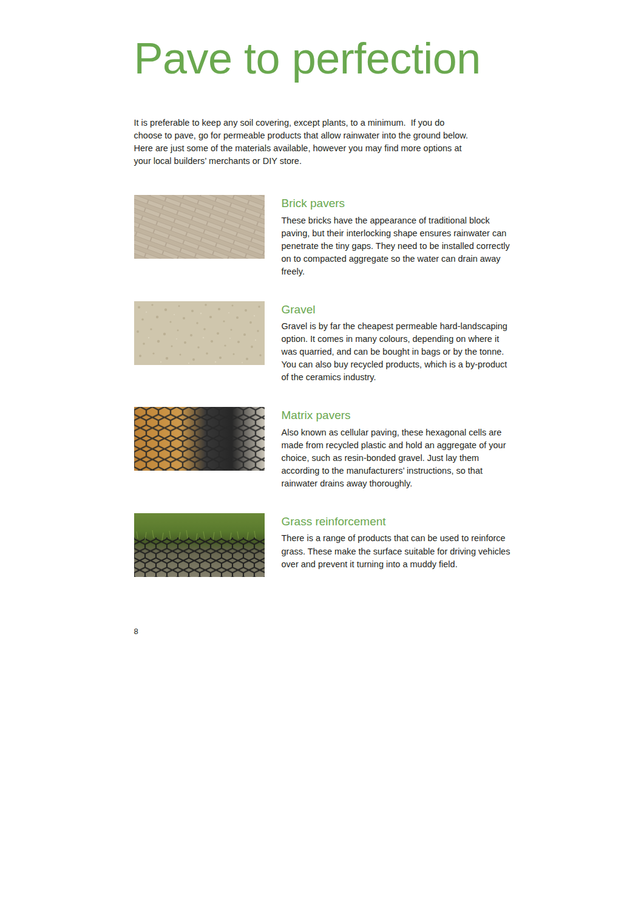Pave to perfection
It is preferable to keep any soil covering, except plants, to a minimum. If you do choose to pave, go for permeable products that allow rainwater into the ground below. Here are just some of the materials available, however you may find more options at your local builders’ merchants or DIY store.
Brick pavers
These bricks have the appearance of traditional block paving, but their interlocking shape ensures rainwater can penetrate the tiny gaps. They need to be installed correctly on to compacted aggregate so the water can drain away freely.
Gravel
Gravel is by far the cheapest permeable hard-landscaping option. It comes in many colours, depending on where it was quarried, and can be bought in bags or by the tonne. You can also buy recycled products, which is a by-product of the ceramics industry.
Matrix pavers
Also known as cellular paving, these hexagonal cells are made from recycled plastic and hold an aggregate of your choice, such as resin-bonded gravel. Just lay them according to the manufacturers’ instructions, so that rainwater drains away thoroughly.
Grass reinforcement
There is a range of products that can be used to reinforce grass. These make the surface suitable for driving vehicles over and prevent it turning into a muddy field.
8